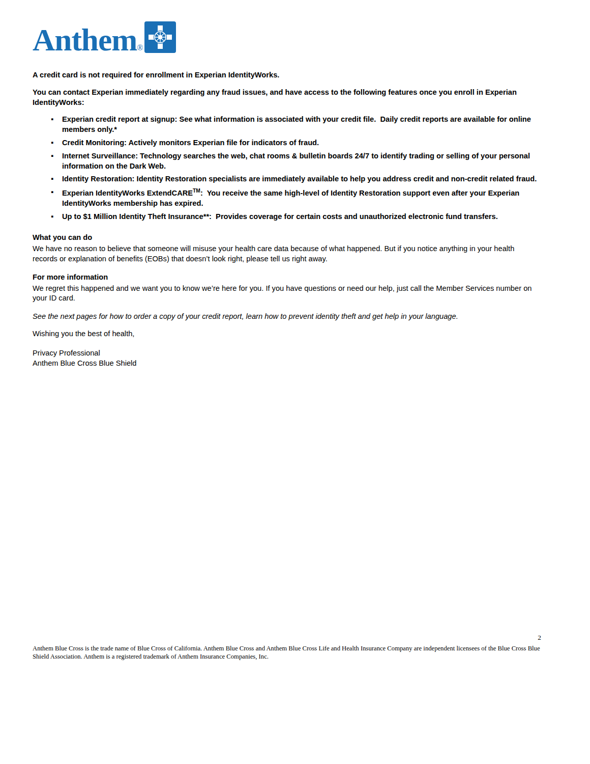Anthem®
A credit card is not required for enrollment in Experian IdentityWorks.
You can contact Experian immediately regarding any fraud issues, and have access to the following features once you enroll in Experian IdentityWorks:
Experian credit report at signup: See what information is associated with your credit file. Daily credit reports are available for online members only.*
Credit Monitoring: Actively monitors Experian file for indicators of fraud.
Internet Surveillance: Technology searches the web, chat rooms & bulletin boards 24/7 to identify trading or selling of your personal information on the Dark Web.
Identity Restoration: Identity Restoration specialists are immediately available to help you address credit and non-credit related fraud.
Experian IdentityWorks ExtendCARETM: You receive the same high-level of Identity Restoration support even after your Experian IdentityWorks membership has expired.
Up to $1 Million Identity Theft Insurance**: Provides coverage for certain costs and unauthorized electronic fund transfers.
What you can do
We have no reason to believe that someone will misuse your health care data because of what happened. But if you notice anything in your health records or explanation of benefits (EOBs) that doesn’t look right, please tell us right away.
For more information
We regret this happened and we want you to know we’re here for you. If you have questions or need our help, just call the Member Services number on your ID card.
See the next pages for how to order a copy of your credit report, learn how to prevent identity theft and get help in your language.
Wishing you the best of health,
Privacy Professional
Anthem Blue Cross Blue Shield
2
Anthem Blue Cross is the trade name of Blue Cross of California. Anthem Blue Cross and Anthem Blue Cross Life and Health Insurance Company are independent licensees of the Blue Cross Blue Shield Association. Anthem is a registered trademark of Anthem Insurance Companies, Inc.